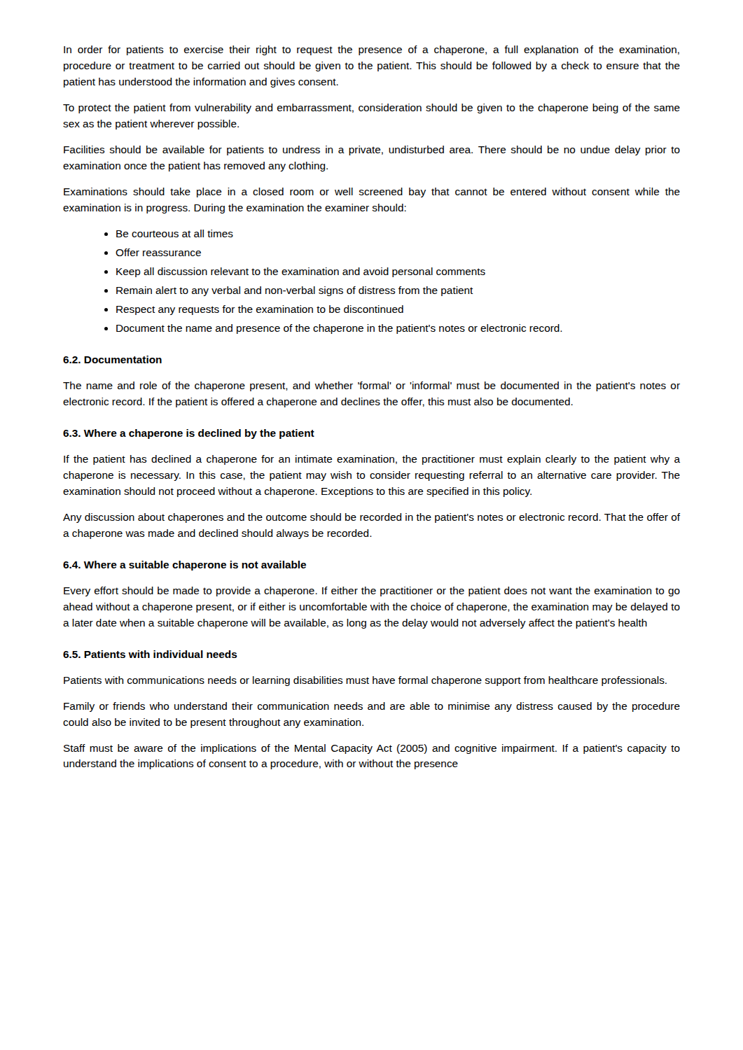In order for patients to exercise their right to request the presence of a chaperone, a full explanation of the examination, procedure or treatment to be carried out should be given to the patient. This should be followed by a check to ensure that the patient has understood the information and gives consent.
To protect the patient from vulnerability and embarrassment, consideration should be given to the chaperone being of the same sex as the patient wherever possible.
Facilities should be available for patients to undress in a private, undisturbed area. There should be no undue delay prior to examination once the patient has removed any clothing.
Examinations should take place in a closed room or well screened bay that cannot be entered without consent while the examination is in progress. During the examination the examiner should:
Be courteous at all times
Offer reassurance
Keep all discussion relevant to the examination and avoid personal comments
Remain alert to any verbal and non-verbal signs of distress from the patient
Respect any requests for the examination to be discontinued
Document the name and presence of the chaperone in the patient's notes or electronic record.
6.2. Documentation
The name and role of the chaperone present, and whether 'formal' or 'informal' must be documented in the patient's notes or electronic record. If the patient is offered a chaperone and declines the offer, this must also be documented.
6.3. Where a chaperone is declined by the patient
If the patient has declined a chaperone for an intimate examination, the practitioner must explain clearly to the patient why a chaperone is necessary. In this case, the patient may wish to consider requesting referral to an alternative care provider. The examination should not proceed without a chaperone. Exceptions to this are specified in this policy.
Any discussion about chaperones and the outcome should be recorded in the patient's notes or electronic record. That the offer of a chaperone was made and declined should always be recorded.
6.4. Where a suitable chaperone is not available
Every effort should be made to provide a chaperone. If either the practitioner or the patient does not want the examination to go ahead without a chaperone present, or if either is uncomfortable with the choice of chaperone, the examination may be delayed to a later date when a suitable chaperone will be available, as long as the delay would not adversely affect the patient's health
6.5. Patients with individual needs
Patients with communications needs or learning disabilities must have formal chaperone support from healthcare professionals.
Family or friends who understand their communication needs and are able to minimise any distress caused by the procedure could also be invited to be present throughout any examination.
Staff must be aware of the implications of the Mental Capacity Act (2005) and cognitive impairment. If a patient's capacity to understand the implications of consent to a procedure, with or without the presence